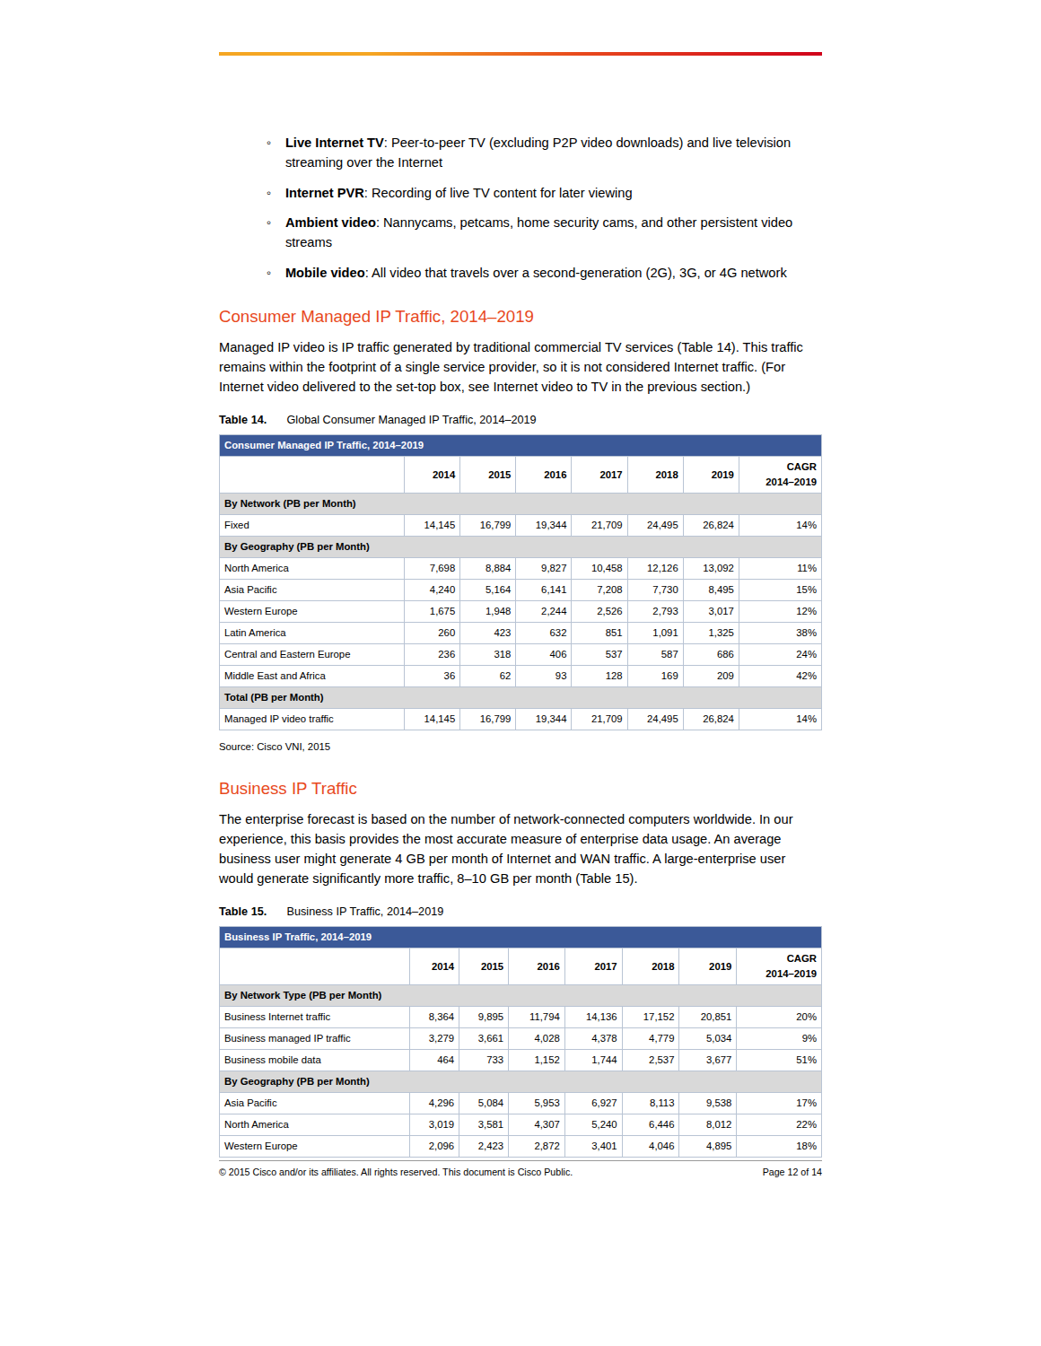Live Internet TV: Peer-to-peer TV (excluding P2P video downloads) and live television streaming over the Internet
Internet PVR: Recording of live TV content for later viewing
Ambient video: Nannycams, petcams, home security cams, and other persistent video streams
Mobile video: All video that travels over a second-generation (2G), 3G, or 4G network
Consumer Managed IP Traffic, 2014–2019
Managed IP video is IP traffic generated by traditional commercial TV services (Table 14). This traffic remains within the footprint of a single service provider, so it is not considered Internet traffic. (For Internet video delivered to the set-top box, see Internet video to TV in the previous section.)
Table 14. Global Consumer Managed IP Traffic, 2014–2019
| Consumer Managed IP Traffic, 2014–2019 |
| | 2014 | 2015 | 2016 | 2017 | 2018 | 2019 | CAGR 2014–2019 |
| By Network (PB per Month) |
| Fixed | 14,145 | 16,799 | 19,344 | 21,709 | 24,495 | 26,824 | 14% |
| By Geography (PB per Month) |
| North America | 7,698 | 8,884 | 9,827 | 10,458 | 12,126 | 13,092 | 11% |
| Asia Pacific | 4,240 | 5,164 | 6,141 | 7,208 | 7,730 | 8,495 | 15% |
| Western Europe | 1,675 | 1,948 | 2,244 | 2,526 | 2,793 | 3,017 | 12% |
| Latin America | 260 | 423 | 632 | 851 | 1,091 | 1,325 | 38% |
| Central and Eastern Europe | 236 | 318 | 406 | 537 | 587 | 686 | 24% |
| Middle East and Africa | 36 | 62 | 93 | 128 | 169 | 209 | 42% |
| Total (PB per Month) |
| Managed IP video traffic | 14,145 | 16,799 | 19,344 | 21,709 | 24,495 | 26,824 | 14% |
Source: Cisco VNI, 2015
Business IP Traffic
The enterprise forecast is based on the number of network-connected computers worldwide. In our experience, this basis provides the most accurate measure of enterprise data usage. An average business user might generate 4 GB per month of Internet and WAN traffic. A large-enterprise user would generate significantly more traffic, 8–10 GB per month (Table 15).
Table 15. Business IP Traffic, 2014–2019
| Business IP Traffic, 2014–2019 |
| | 2014 | 2015 | 2016 | 2017 | 2018 | 2019 | CAGR 2014–2019 |
| By Network Type (PB per Month) |
| Business Internet traffic | 8,364 | 9,895 | 11,794 | 14,136 | 17,152 | 20,851 | 20% |
| Business managed IP traffic | 3,279 | 3,661 | 4,028 | 4,378 | 4,779 | 5,034 | 9% |
| Business mobile data | 464 | 733 | 1,152 | 1,744 | 2,537 | 3,677 | 51% |
| By Geography (PB per Month) |
| Asia Pacific | 4,296 | 5,084 | 5,953 | 6,927 | 8,113 | 9,538 | 17% |
| North America | 3,019 | 3,581 | 4,307 | 5,240 | 6,446 | 8,012 | 22% |
| Western Europe | 2,096 | 2,423 | 2,872 | 3,401 | 4,046 | 4,895 | 18% |
© 2015 Cisco and/or its affiliates. All rights reserved. This document is Cisco Public. Page 12 of 14